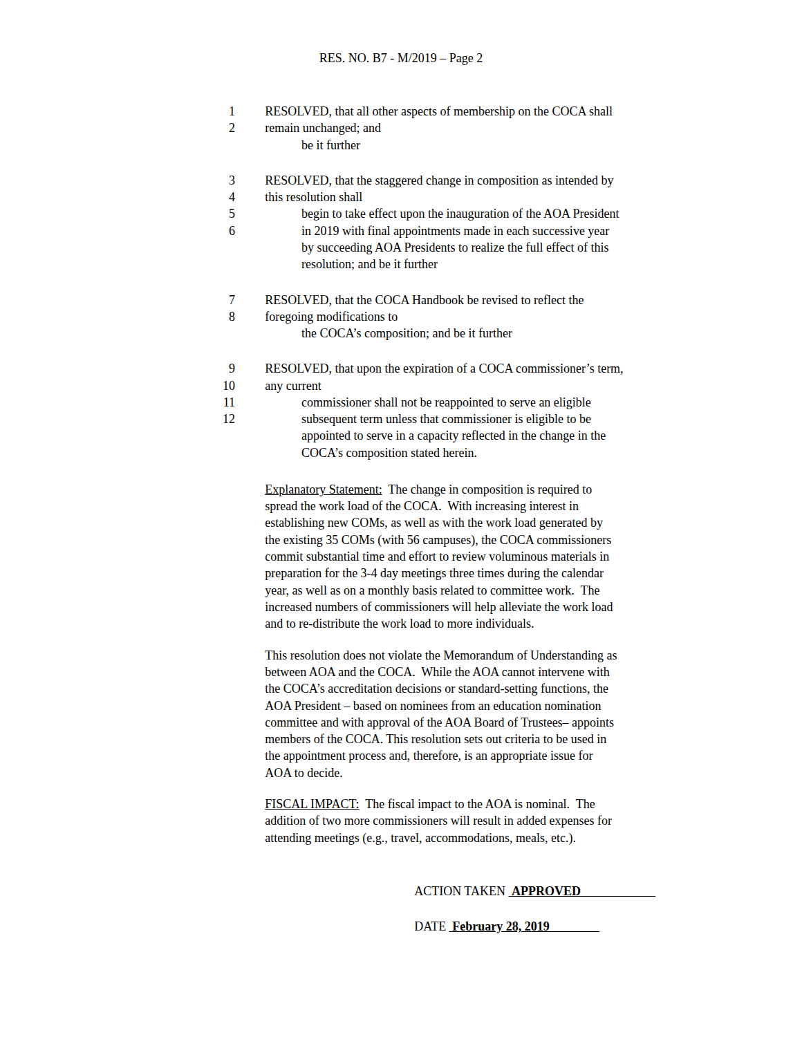RES. NO. B7 - M/2019 – Page 2
1 2
RESOLVED, that all other aspects of membership on the COCA shall remain unchanged; and be it further
3 4 5 6
RESOLVED, that the staggered change in composition as intended by this resolution shall begin to take effect upon the inauguration of the AOA President in 2019 with final appointments made in each successive year by succeeding AOA Presidents to realize the full effect of this resolution; and be it further
7 8
RESOLVED, that the COCA Handbook be revised to reflect the foregoing modifications to the COCA’s composition; and be it further
9 10 11 12
RESOLVED, that upon the expiration of a COCA commissioner’s term, any current commissioner shall not be reappointed to serve an eligible subsequent term unless that commissioner is eligible to be appointed to serve in a capacity reflected in the change in the COCA’s composition stated herein.
Explanatory Statement: The change in composition is required to spread the work load of the COCA. With increasing interest in establishing new COMs, as well as with the work load generated by the existing 35 COMs (with 56 campuses), the COCA commissioners commit substantial time and effort to review voluminous materials in preparation for the 3-4 day meetings three times during the calendar year, as well as on a monthly basis related to committee work. The increased numbers of commissioners will help alleviate the work load and to re-distribute the work load to more individuals.
This resolution does not violate the Memorandum of Understanding as between AOA and the COCA. While the AOA cannot intervene with the COCA’s accreditation decisions or standard-setting functions, the AOA President – based on nominees from an education nomination committee and with approval of the AOA Board of Trustees– appoints members of the COCA. This resolution sets out criteria to be used in the appointment process and, therefore, is an appropriate issue for AOA to decide.
FISCAL IMPACT: The fiscal impact to the AOA is nominal. The addition of two more commissioners will result in added expenses for attending meetings (e.g., travel, accommodations, meals, etc.).
ACTION TAKEN APPROVED____________
DATE February 28, 2019________